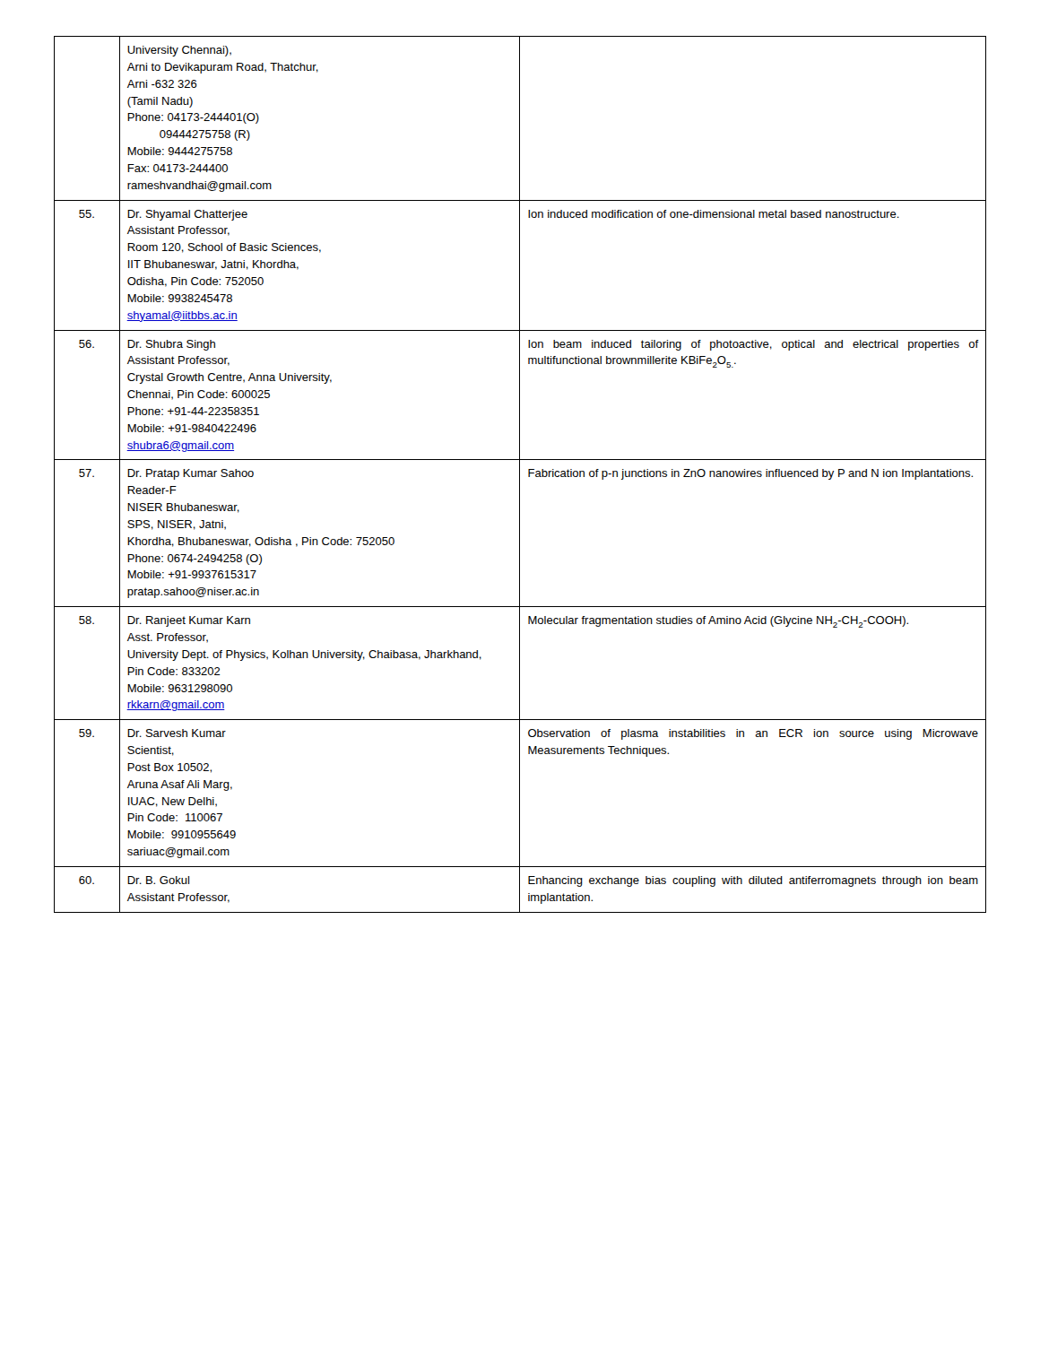| | University Chennai), Arni to Devikapuram Road, Thatchur, Arni -632 326 (Tamil Nadu) Phone: 04173-244401(O) 09444275758 (R) Mobile: 9444275758 Fax: 04173-244400 rameshvandhai@gmail.com | |
| 55. | Dr. Shyamal Chatterjee Assistant Professor, Room 120, School of Basic Sciences, IIT Bhubaneswar, Jatni, Khordha, Odisha, Pin Code: 752050 Mobile: 9938245478 shyamal@iitbbs.ac.in | Ion induced modification of one-dimensional metal based nanostructure. |
| 56. | Dr. Shubra Singh Assistant Professor, Crystal Growth Centre, Anna University, Chennai, Pin Code: 600025 Phone: +91-44-22358351 Mobile: +91-9840422496 shubra6@gmail.com | Ion beam induced tailoring of photoactive, optical and electrical properties of multifunctional brownmillerite KBiFe 2 O 5. . |
| 57. | Dr. Pratap Kumar Sahoo Reader-F NISER Bhubaneswar, SPS, NISER, Jatni, Khordha, Bhubaneswar, Odisha , Pin Code: 752050 Phone: 0674-2494258 (O) Mobile: +91-9937615317 pratap.sahoo@niser.ac.in | Fabrication of p-n junctions in ZnO nanowires influenced by P and N ion Implantations. |
| 58. | Dr. Ranjeet Kumar Karn Asst. Professor, University Dept. of Physics, Kolhan University, Chaibasa, Jharkhand, Pin Code: 833202 Mobile: 9631298090 rkkarn@gmail.com | Molecular fragmentation studies of Amino Acid (Glycine NH 2 -CH 2 -COOH). |
| 59. | Dr. Sarvesh Kumar Scientist, Post Box 10502, Aruna Asaf Ali Marg, IUAC, New Delhi, Pin Code: 110067 Mobile: 9910955649 sariuac@gmail.com | Observation of plasma instabilities in an ECR ion source using Microwave Measurements Techniques. |
| 60. | Dr. B. Gokul Assistant Professor, | Enhancing exchange bias coupling with diluted antiferromagnets through ion beam implantation. |